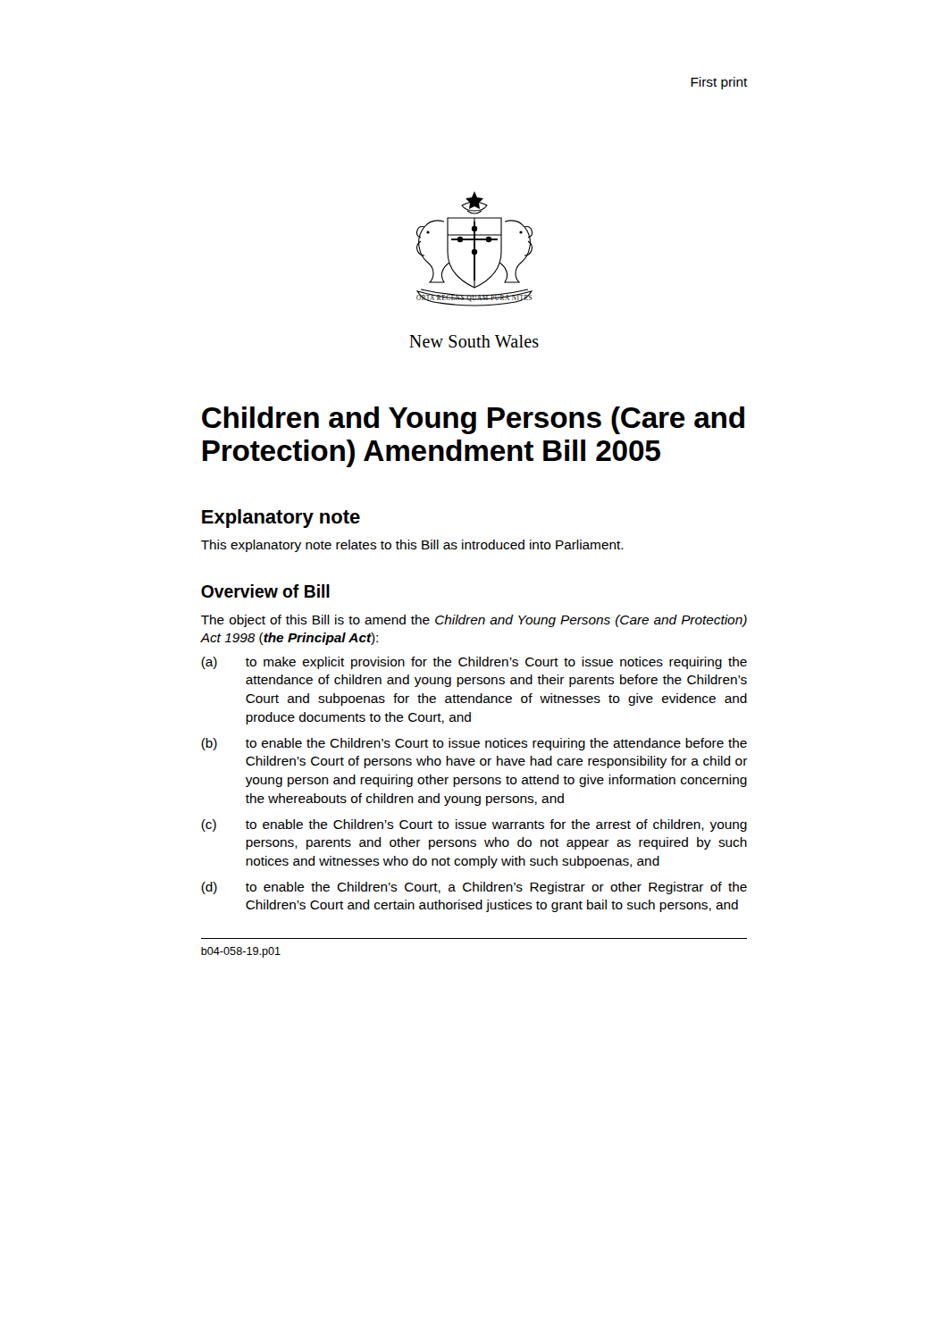First print
ORTA RECENS QUAM PURA NITES
New South Wales
Children and Young Persons (Care and Protection) Amendment Bill 2005
Explanatory note
This explanatory note relates to this Bill as introduced into Parliament.
Overview of Bill
The object of this Bill is to amend the Children and Young Persons (Care and Protection) Act 1998 (the Principal Act):
(a) to make explicit provision for the Children’s Court to issue notices requiring the attendance of children and young persons and their parents before the Children’s Court and subpoenas for the attendance of witnesses to give evidence and produce documents to the Court, and
(b) to enable the Children’s Court to issue notices requiring the attendance before the Children’s Court of persons who have or have had care responsibility for a child or young person and requiring other persons to attend to give information concerning the whereabouts of children and young persons, and
(c) to enable the Children’s Court to issue warrants for the arrest of children, young persons, parents and other persons who do not appear as required by such notices and witnesses who do not comply with such subpoenas, and
(d) to enable the Children’s Court, a Children’s Registrar or other Registrar of the Children’s Court and certain authorised justices to grant bail to such persons, and
b04-058-19.p01